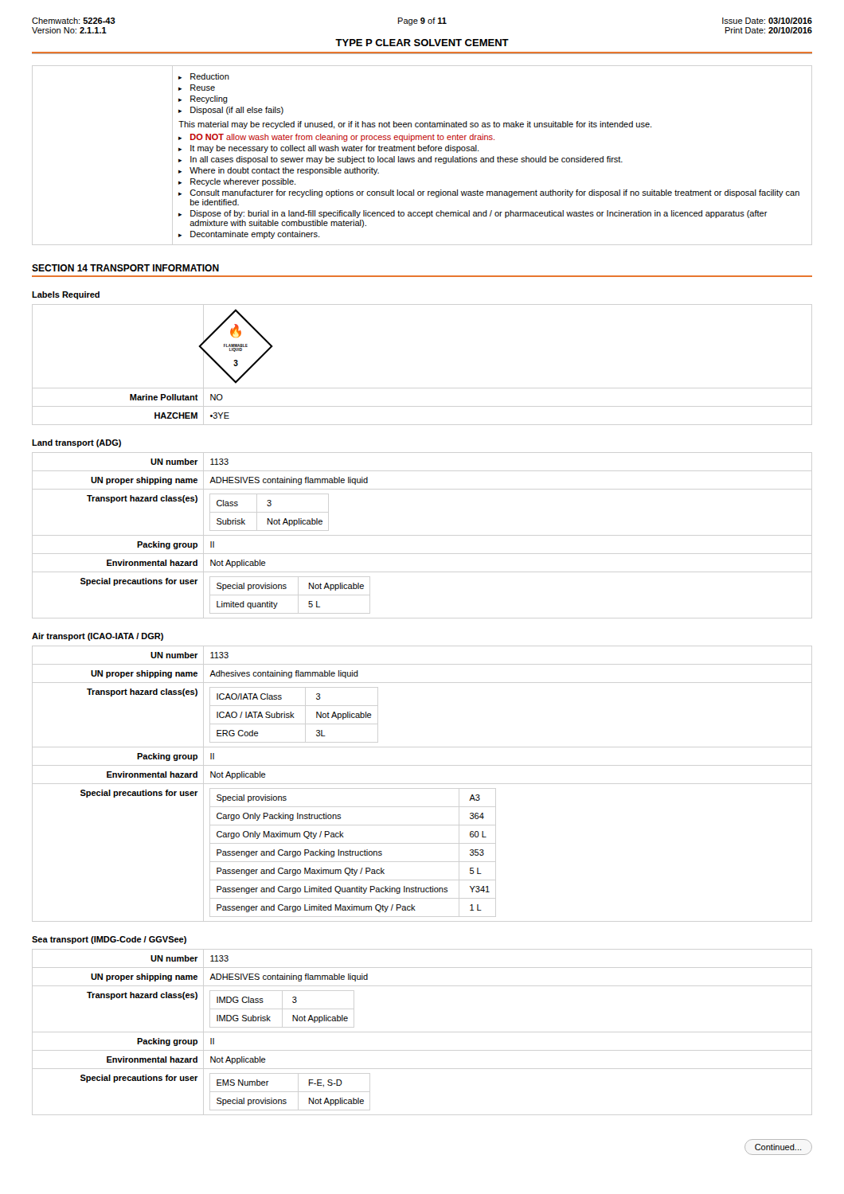Chemwatch: 5226-43
Version No: 2.1.1.1
Page 9 of 11
Issue Date: 03/10/2016
Print Date: 20/10/2016
TYPE P CLEAR SOLVENT CEMENT
| | Reduction Reuse Recycling Disposal (if all else fails) This material may be recycled if unused, or if it has not been contaminated so as to make it unsuitable for its intended use. DO NOT allow wash water from cleaning or process equipment to enter drains. It may be necessary to collect all wash water for treatment before disposal. In all cases disposal to sewer may be subject to local laws and regulations and these should be considered first. Where in doubt contact the responsible authority. Recycle wherever possible. Consult manufacturer for recycling options or consult local or regional waste management authority for disposal if no suitable treatment or disposal facility can be identified. Dispose of by: burial in a land-fill specifically licenced to accept chemical and / or pharmaceutical wastes or Incineration in a licenced apparatus (after admixture with suitable combustible material). Decontaminate empty containers. |
SECTION 14 TRANSPORT INFORMATION
Labels Required
| | 🔥 FLAMMABLE LIQUID 3 |
| Marine Pollutant | NO |
| HAZCHEM | •3YE |
Land transport (ADG)
| UN number | 1133 |
| UN proper shipping name | ADHESIVES containing flammable liquid |
| Transport hazard class(es) | / Class / 3 / / Subrisk / Not Applicable / |
| Packing group | II |
| Environmental hazard | Not Applicable |
| Special precautions for user | / Special provisions / Not Applicable / / Limited quantity / 5 L / |
Air transport (ICAO-IATA / DGR)
| UN number | 1133 |
| UN proper shipping name | Adhesives containing flammable liquid |
| Transport hazard class(es) | / ICAO/IATA Class / 3 / / ICAO / IATA Subrisk / Not Applicable / / ERG Code / 3L / |
| Packing group | II |
| Environmental hazard | Not Applicable |
| Special precautions for user | / Special provisions / A3 / / Cargo Only Packing Instructions / 364 / / Cargo Only Maximum Qty / Pack / 60 L / / Passenger and Cargo Packing Instructions / 353 / / Passenger and Cargo Maximum Qty / Pack / 5 L / / Passenger and Cargo Limited Quantity Packing Instructions / Y341 / / Passenger and Cargo Limited Maximum Qty / Pack / 1 L / |
Sea transport (IMDG-Code / GGVSee)
| UN number | 1133 |
| UN proper shipping name | ADHESIVES containing flammable liquid |
| Transport hazard class(es) | / IMDG Class / 3 / / IMDG Subrisk / Not Applicable / |
| Packing group | II |
| Environmental hazard | Not Applicable |
| Special precautions for user | / EMS Number / F-E, S-D / / Special provisions / Not Applicable / |
Continued...